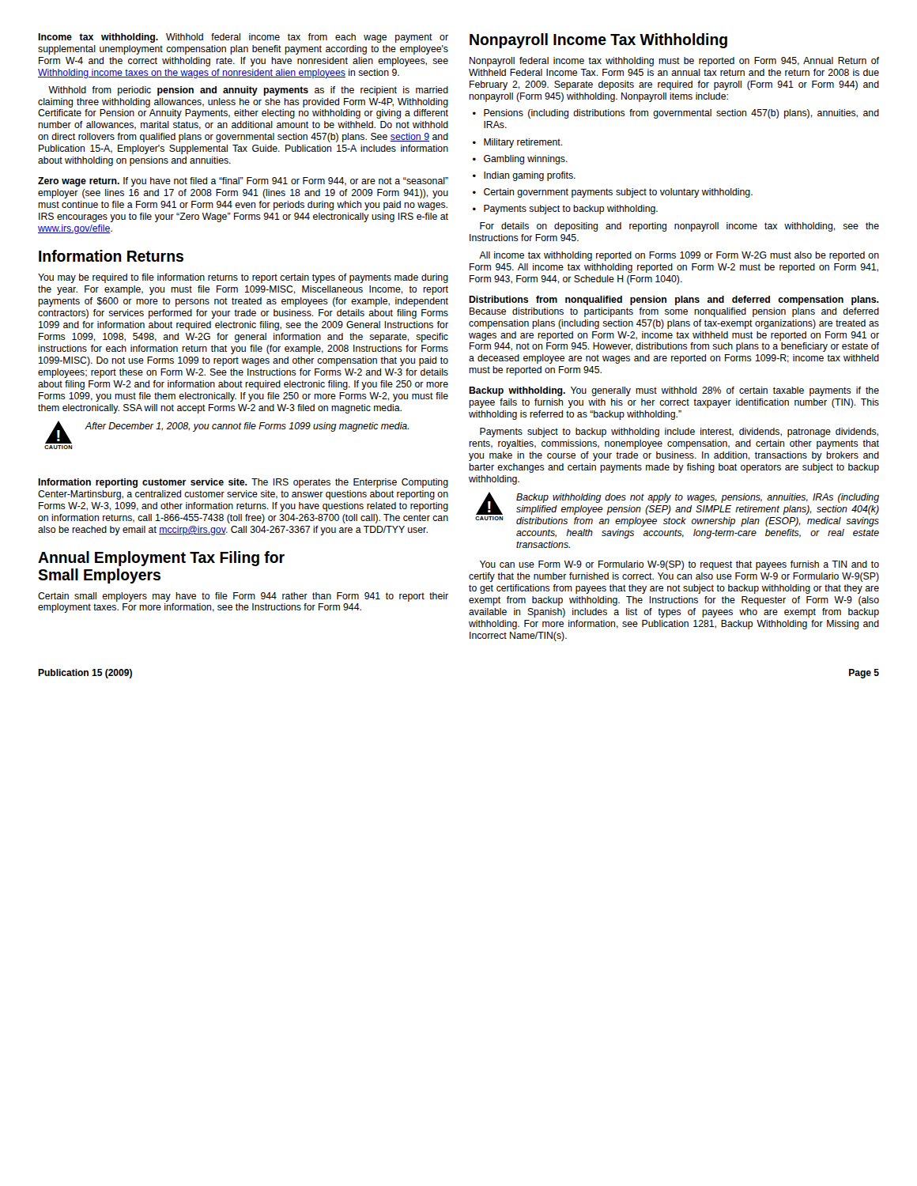Income tax withholding. Withhold federal income tax from each wage payment or supplemental unemployment compensation plan benefit payment according to the employee's Form W-4 and the correct withholding rate. If you have nonresident alien employees, see Withholding income taxes on the wages of nonresident alien employees in section 9.
Withhold from periodic pension and annuity payments as if the recipient is married claiming three withholding allowances, unless he or she has provided Form W-4P, Withholding Certificate for Pension or Annuity Payments, either electing no withholding or giving a different number of allowances, marital status, or an additional amount to be withheld. Do not withhold on direct rollovers from qualified plans or governmental section 457(b) plans. See section 9 and Publication 15-A, Employer's Supplemental Tax Guide. Publication 15-A includes information about withholding on pensions and annuities.
Zero wage return. If you have not filed a “final” Form 941 or Form 944, or are not a “seasonal” employer (see lines 16 and 17 of 2008 Form 941 (lines 18 and 19 of 2009 Form 941)), you must continue to file a Form 941 or Form 944 even for periods during which you paid no wages. IRS encourages you to file your “Zero Wage” Forms 941 or 944 electronically using IRS e-file at www.irs.gov/efile.
Information Returns
You may be required to file information returns to report certain types of payments made during the year. For example, you must file Form 1099-MISC, Miscellaneous Income, to report payments of $600 or more to persons not treated as employees (for example, independent contractors) for services performed for your trade or business. For details about filing Forms 1099 and for information about required electronic filing, see the 2009 General Instructions for Forms 1099, 1098, 5498, and W-2G for general information and the separate, specific instructions for each information return that you file (for example, 2008 Instructions for Forms 1099-MISC). Do not use Forms 1099 to report wages and other compensation that you paid to employees; report these on Form W-2. See the Instructions for Forms W-2 and W-3 for details about filing Form W-2 and for information about required electronic filing. If you file 250 or more Forms 1099, you must file them electronically. If you file 250 or more Forms W-2, you must file them electronically. SSA will not accept Forms W-2 and W-3 filed on magnetic media.
! CAUTION
After December 1, 2008, you cannot file Forms 1099 using magnetic media.
Information reporting customer service site. The IRS operates the Enterprise Computing Center-Martinsburg, a centralized customer service site, to answer questions about reporting on Forms W-2, W-3, 1099, and other information returns. If you have questions related to reporting on information returns, call 1-866-455-7438 (toll free) or 304-263-8700 (toll call). The center can also be reached by email at mccirp@irs.gov. Call 304-267-3367 if you are a TDD/TYY user.
Annual Employment Tax Filing for
Small Employers
Certain small employers may have to file Form 944 rather than Form 941 to report their employment taxes. For more information, see the Instructions for Form 944.
Nonpayroll Income Tax Withholding
Nonpayroll federal income tax withholding must be reported on Form 945, Annual Return of Withheld Federal Income Tax. Form 945 is an annual tax return and the return for 2008 is due February 2, 2009. Separate deposits are required for payroll (Form 941 or Form 944) and nonpayroll (Form 945) withholding. Nonpayroll items include:
Pensions (including distributions from governmental section 457(b) plans), annuities, and IRAs.
Military retirement.
Gambling winnings.
Indian gaming profits.
Certain government payments subject to voluntary withholding.
Payments subject to backup withholding.
For details on depositing and reporting nonpayroll income tax withholding, see the Instructions for Form 945.
All income tax withholding reported on Forms 1099 or Form W-2G must also be reported on Form 945. All income tax withholding reported on Form W-2 must be reported on Form 941, Form 943, Form 944, or Schedule H (Form 1040).
Distributions from nonqualified pension plans and deferred compensation plans. Because distributions to participants from some nonqualified pension plans and deferred compensation plans (including section 457(b) plans of tax-exempt organizations) are treated as wages and are reported on Form W-2, income tax withheld must be reported on Form 941 or Form 944, not on Form 945. However, distributions from such plans to a beneficiary or estate of a deceased employee are not wages and are reported on Forms 1099-R; income tax withheld must be reported on Form 945.
Backup withholding. You generally must withhold 28% of certain taxable payments if the payee fails to furnish you with his or her correct taxpayer identification number (TIN). This withholding is referred to as “backup withholding.”
Payments subject to backup withholding include interest, dividends, patronage dividends, rents, royalties, commissions, nonemployee compensation, and certain other payments that you make in the course of your trade or business. In addition, transactions by brokers and barter exchanges and certain payments made by fishing boat operators are subject to backup withholding.
! CAUTION
Backup withholding does not apply to wages, pensions, annuities, IRAs (including simplified employee pension (SEP) and SIMPLE retirement plans), section 404(k) distributions from an employee stock ownership plan (ESOP), medical savings accounts, health savings accounts, long-term-care benefits, or real estate transactions.
You can use Form W-9 or Formulario W-9(SP) to request that payees furnish a TIN and to certify that the number furnished is correct. You can also use Form W-9 or Formulario W-9(SP) to get certifications from payees that they are not subject to backup withholding or that they are exempt from backup withholding. The Instructions for the Requester of Form W-9 (also available in Spanish) includes a list of types of payees who are exempt from backup withholding. For more information, see Publication 1281, Backup Withholding for Missing and Incorrect Name/TIN(s).
Publication 15 (2009) Page 5